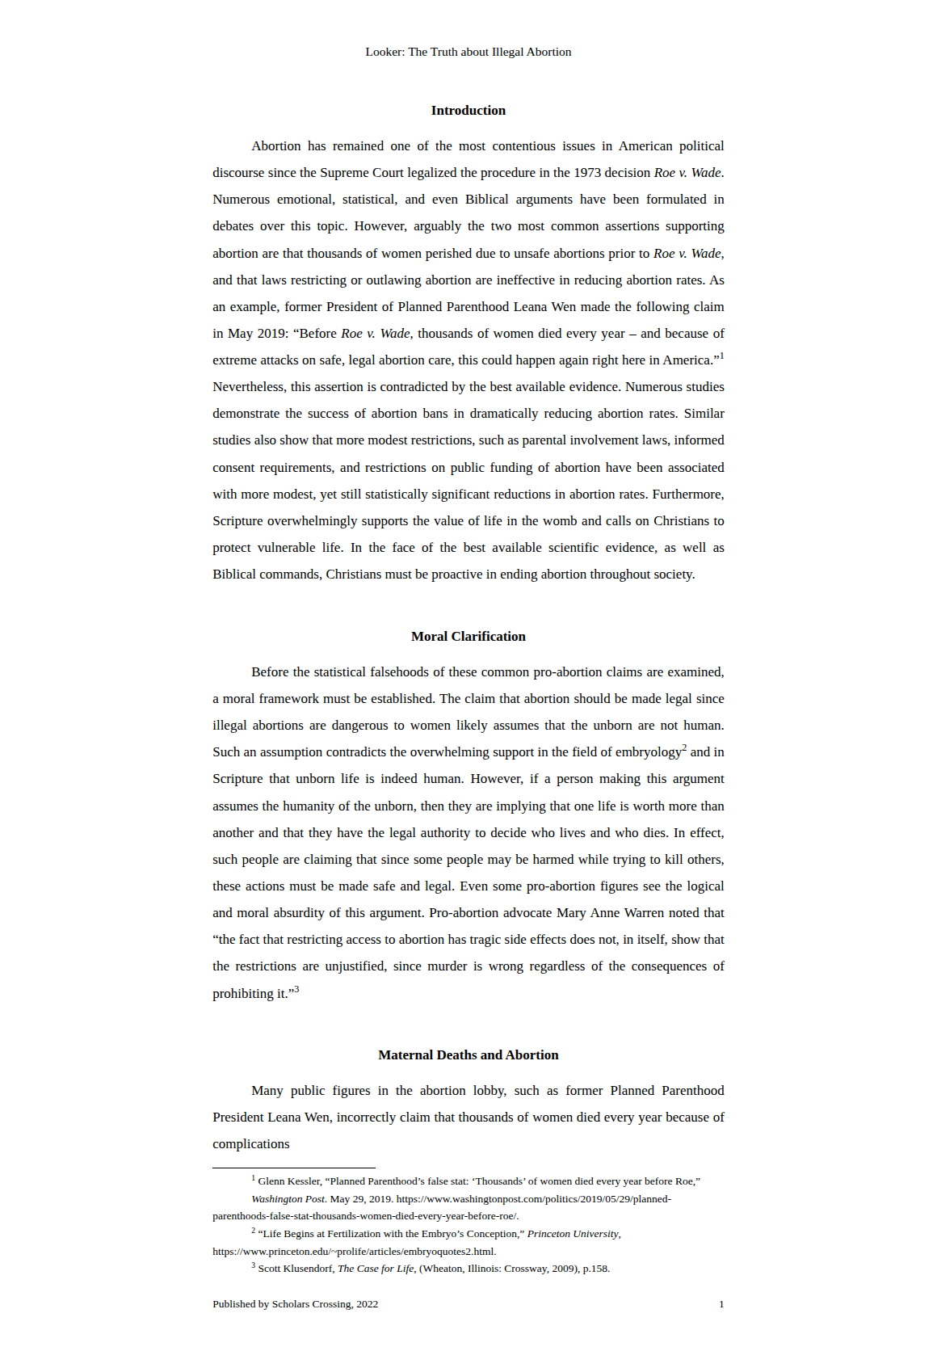Looker: The Truth about Illegal Abortion
Introduction
Abortion has remained one of the most contentious issues in American political discourse since the Supreme Court legalized the procedure in the 1973 decision Roe v. Wade. Numerous emotional, statistical, and even Biblical arguments have been formulated in debates over this topic. However, arguably the two most common assertions supporting abortion are that thousands of women perished due to unsafe abortions prior to Roe v. Wade, and that laws restricting or outlawing abortion are ineffective in reducing abortion rates. As an example, former President of Planned Parenthood Leana Wen made the following claim in May 2019: “Before Roe v. Wade, thousands of women died every year – and because of extreme attacks on safe, legal abortion care, this could happen again right here in America.”1 Nevertheless, this assertion is contradicted by the best available evidence. Numerous studies demonstrate the success of abortion bans in dramatically reducing abortion rates. Similar studies also show that more modest restrictions, such as parental involvement laws, informed consent requirements, and restrictions on public funding of abortion have been associated with more modest, yet still statistically significant reductions in abortion rates. Furthermore, Scripture overwhelmingly supports the value of life in the womb and calls on Christians to protect vulnerable life. In the face of the best available scientific evidence, as well as Biblical commands, Christians must be proactive in ending abortion throughout society.
Moral Clarification
Before the statistical falsehoods of these common pro-abortion claims are examined, a moral framework must be established. The claim that abortion should be made legal since illegal abortions are dangerous to women likely assumes that the unborn are not human. Such an assumption contradicts the overwhelming support in the field of embryology2 and in Scripture that unborn life is indeed human. However, if a person making this argument assumes the humanity of the unborn, then they are implying that one life is worth more than another and that they have the legal authority to decide who lives and who dies. In effect, such people are claiming that since some people may be harmed while trying to kill others, these actions must be made safe and legal. Even some pro-abortion figures see the logical and moral absurdity of this argument. Pro-abortion advocate Mary Anne Warren noted that “the fact that restricting access to abortion has tragic side effects does not, in itself, show that the restrictions are unjustified, since murder is wrong regardless of the consequences of prohibiting it.”3
Maternal Deaths and Abortion
Many public figures in the abortion lobby, such as former Planned Parenthood President Leana Wen, incorrectly claim that thousands of women died every year because of complications
1 Glenn Kessler, “Planned Parenthood’s false stat: ‘Thousands’ of women died every year before Roe,”
Washington Post. May 29, 2019. https://www.washingtonpost.com/politics/2019/05/29/planned-
parenthoods-false-stat-thousands-women-died-every-year-before-roe/.
2 “Life Begins at Fertilization with the Embryo’s Conception,” Princeton University,
https://www.princeton.edu/~prolife/articles/embryoquotes2.html.
3 Scott Klusendorf, The Case for Life, (Wheaton, Illinois: Crossway, 2009), p.158.
Published by Scholars Crossing, 2022 1